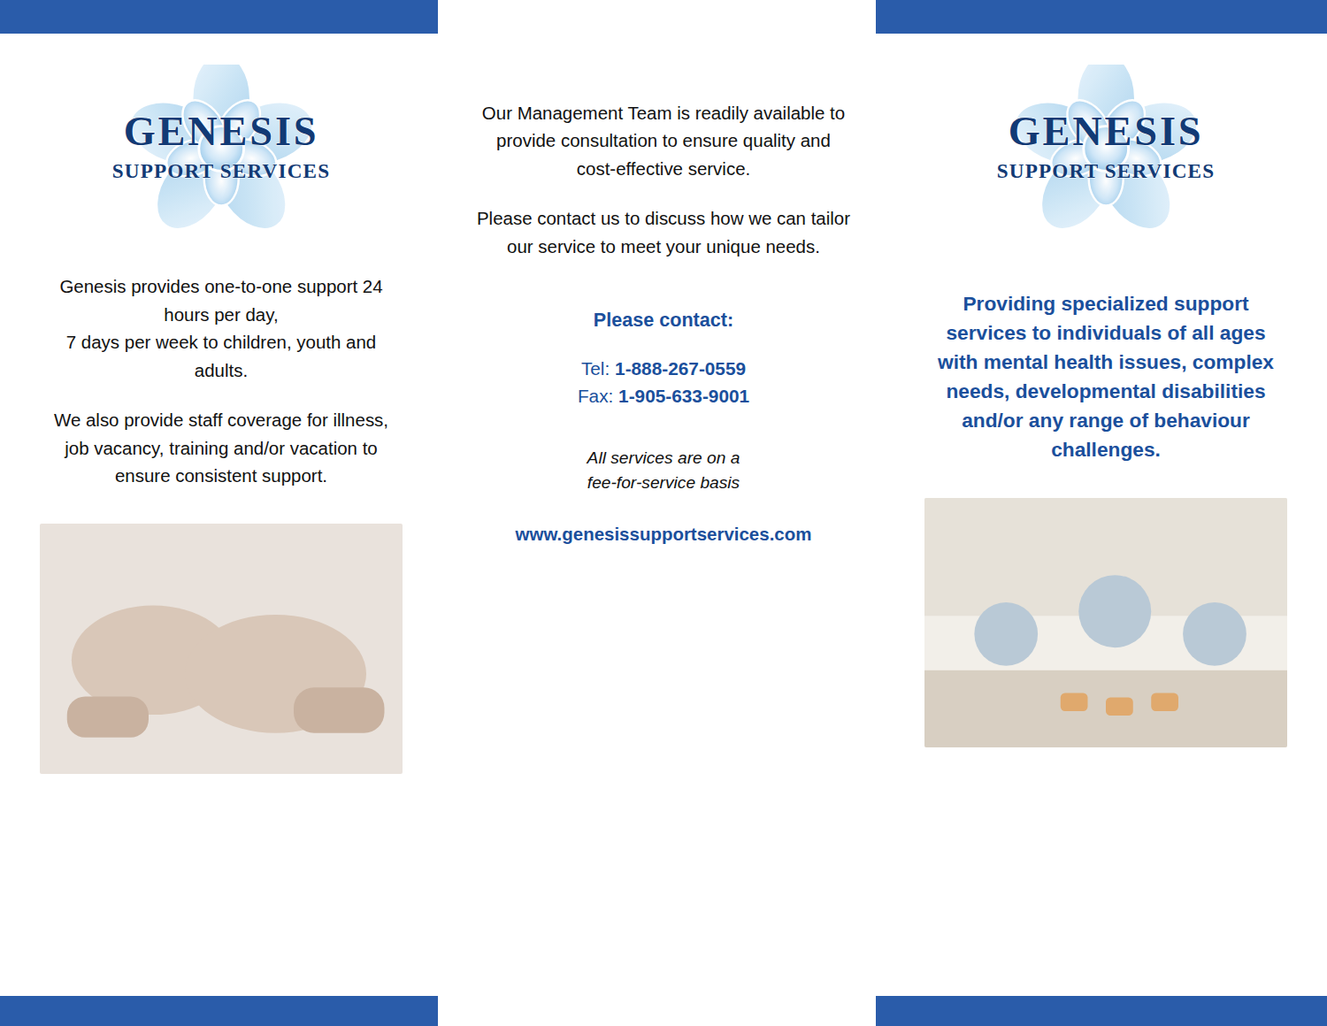Genesis
Support Services
Genesis provides one-to-one support 24 hours per day,
7 days per week to children, youth and adults.
We also provide staff coverage for illness, job vacancy, training and/or vacation to ensure consistent support.
Our Management Team is readily available to provide consultation to ensure quality and cost-effective service.
Please contact us to discuss how we can tailor our service to meet your unique needs.
Please contact:
Tel: 1-888-267-0559
Fax: 1-905-633-9001
All services are on a
fee-for-service basis
www.genesissupportservices.com
Genesis
Support Services
Providing specialized support services to individuals of all ages with mental health issues, complex needs, developmental disabilities and/or any range of behaviour challenges.